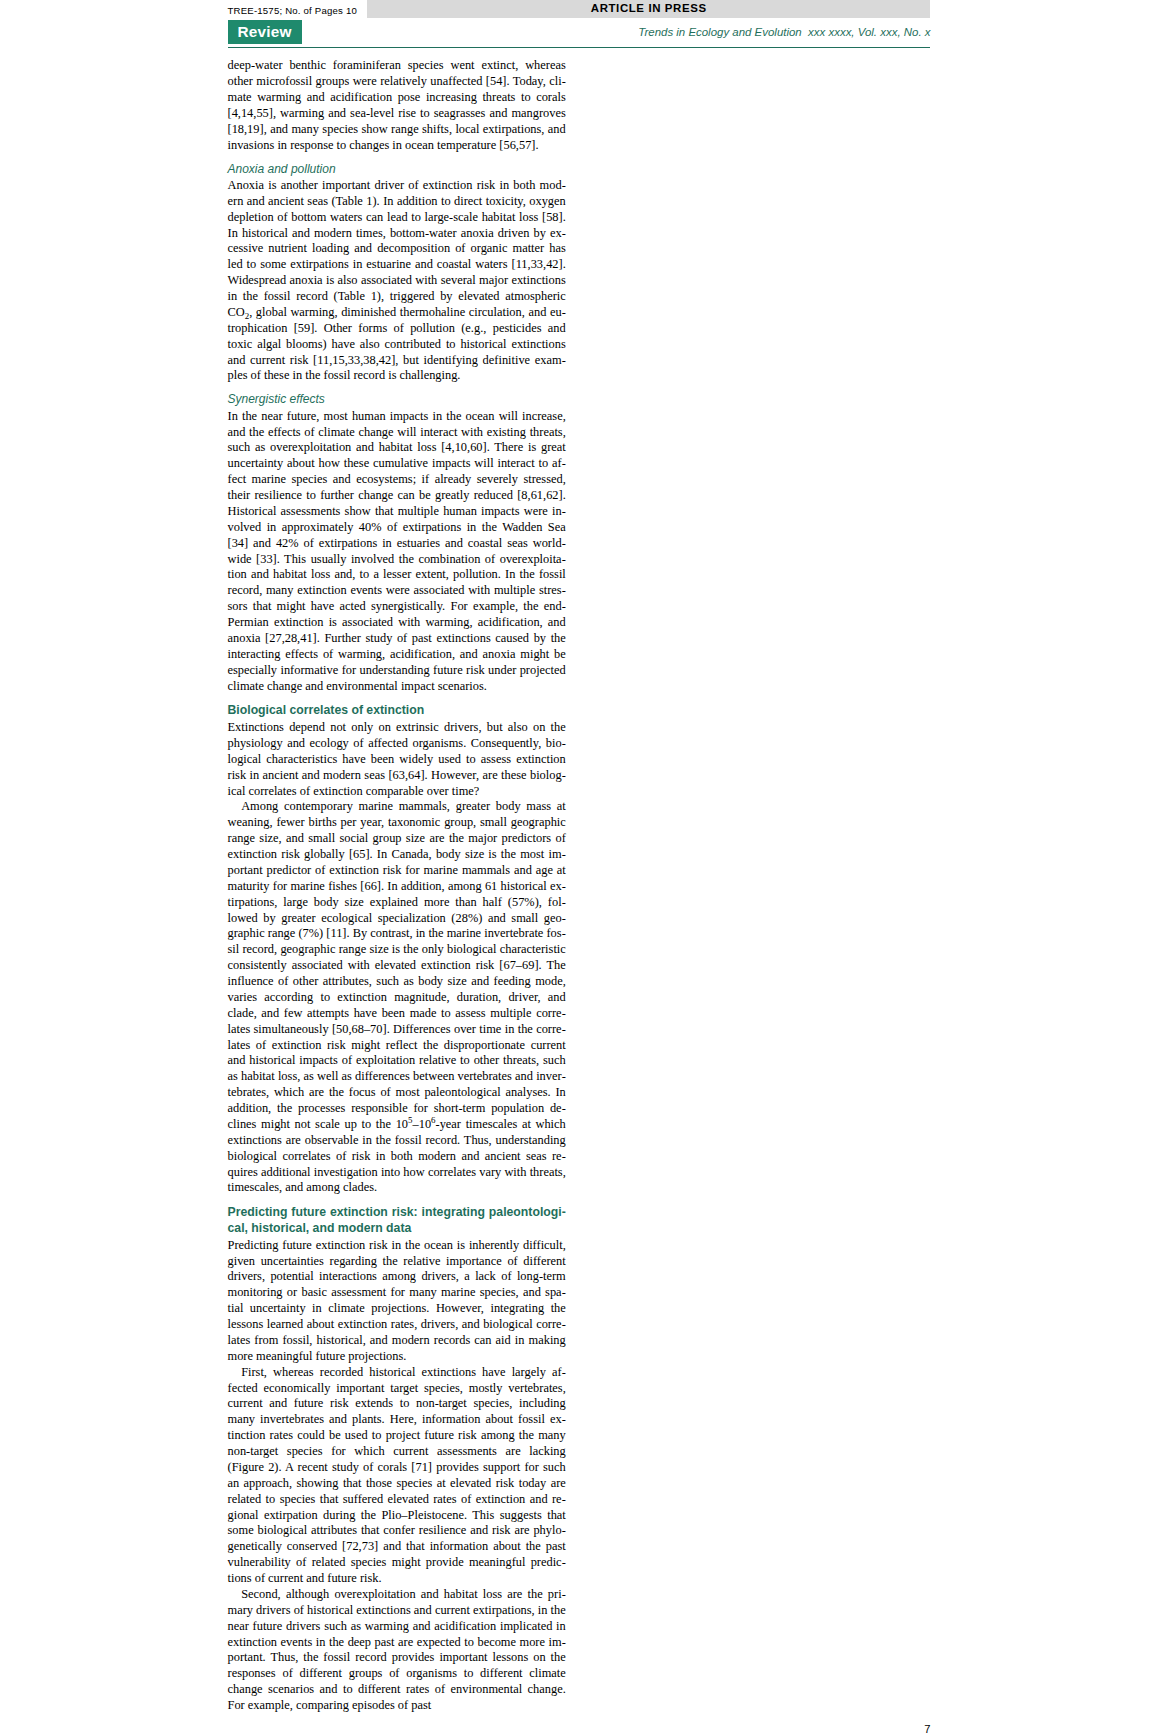TREE-1575; No. of Pages 10 ARTICLE IN PRESS
Review Trends in Ecology and Evolution xxx xxxx, Vol. xxx, No. x
deep-water benthic foraminiferan species went extinct, whereas other microfossil groups were relatively unaffected [54]. Today, climate warming and acidification pose increasing threats to corals [4,14,55], warming and sea-level rise to seagrasses and mangroves [18,19], and many species show range shifts, local extirpations, and invasions in response to changes in ocean temperature [56,57].
Anoxia and pollution
Anoxia is another important driver of extinction risk in both modern and ancient seas (Table 1). In addition to direct toxicity, oxygen depletion of bottom waters can lead to large-scale habitat loss [58]. In historical and modern times, bottom-water anoxia driven by excessive nutrient loading and decomposition of organic matter has led to some extirpations in estuarine and coastal waters [11,33,42]. Widespread anoxia is also associated with several major extinctions in the fossil record (Table 1), triggered by elevated atmospheric CO2, global warming, diminished thermohaline circulation, and eutrophication [59]. Other forms of pollution (e.g., pesticides and toxic algal blooms) have also contributed to historical extinctions and current risk [11,15,33,38,42], but identifying definitive examples of these in the fossil record is challenging.
Synergistic effects
In the near future, most human impacts in the ocean will increase, and the effects of climate change will interact with existing threats, such as overexploitation and habitat loss [4,10,60]. There is great uncertainty about how these cumulative impacts will interact to affect marine species and ecosystems; if already severely stressed, their resilience to further change can be greatly reduced [8,61,62]. Historical assessments show that multiple human impacts were involved in approximately 40% of extirpations in the Wadden Sea [34] and 42% of extirpations in estuaries and coastal seas worldwide [33]. This usually involved the combination of overexploitation and habitat loss and, to a lesser extent, pollution. In the fossil record, many extinction events were associated with multiple stressors that might have acted synergistically. For example, the end-Permian extinction is associated with warming, acidification, and anoxia [27,28,41]. Further study of past extinctions caused by the interacting effects of warming, acidification, and anoxia might be especially informative for understanding future risk under projected climate change and environmental impact scenarios.
Biological correlates of extinction
Extinctions depend not only on extrinsic drivers, but also on the physiology and ecology of affected organisms. Consequently, biological characteristics have been widely used to assess extinction risk in ancient and modern seas [63,64]. However, are these biological correlates of extinction comparable over time?
Among contemporary marine mammals, greater body mass at weaning, fewer births per year, taxonomic group, small geographic range size, and small social group size are the major predictors of extinction risk globally [65]. In Canada, body size is the most important predictor of extinction risk for marine mammals and age at maturity for marine fishes [66]. In addition, among 61 historical extirpations, large body size explained more than half (57%), followed by greater ecological specialization (28%) and small geographic range (7%) [11]. By contrast, in the marine invertebrate fossil record, geographic range size is the only biological characteristic consistently associated with elevated extinction risk [67–69]. The influence of other attributes, such as body size and feeding mode, varies according to extinction magnitude, duration, driver, and clade, and few attempts have been made to assess multiple correlates simultaneously [50,68–70]. Differences over time in the correlates of extinction risk might reflect the disproportionate current and historical impacts of exploitation relative to other threats, such as habitat loss, as well as differences between vertebrates and invertebrates, which are the focus of most paleontological analyses. In addition, the processes responsible for short-term population declines might not scale up to the 105–106-year timescales at which extinctions are observable in the fossil record. Thus, understanding biological correlates of risk in both modern and ancient seas requires additional investigation into how correlates vary with threats, timescales, and among clades.
Predicting future extinction risk: integrating paleontological, historical, and modern data
Predicting future extinction risk in the ocean is inherently difficult, given uncertainties regarding the relative importance of different drivers, potential interactions among drivers, a lack of long-term monitoring or basic assessment for many marine species, and spatial uncertainty in climate projections. However, integrating the lessons learned about extinction rates, drivers, and biological correlates from fossil, historical, and modern records can aid in making more meaningful future projections.
First, whereas recorded historical extinctions have largely affected economically important target species, mostly vertebrates, current and future risk extends to non-target species, including many invertebrates and plants. Here, information about fossil extinction rates could be used to project future risk among the many non-target species for which current assessments are lacking (Figure 2). A recent study of corals [71] provides support for such an approach, showing that those species at elevated risk today are related to species that suffered elevated rates of extinction and regional extirpation during the Plio–Pleistocene. This suggests that some biological attributes that confer resilience and risk are phylogenetically conserved [72,73] and that information about the past vulnerability of related species might provide meaningful predictions of current and future risk.
Second, although overexploitation and habitat loss are the primary drivers of historical extinctions and current extirpations, in the near future drivers such as warming and acidification implicated in extinction events in the deep past are expected to become more important. Thus, the fossil record provides important lessons on the responses of different groups of organisms to different climate change scenarios and to different rates of environmental change. For example, comparing episodes of past
7